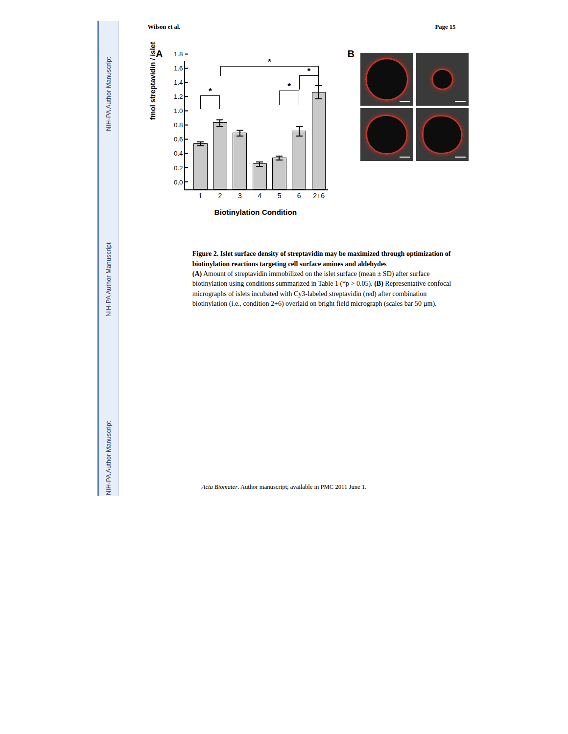NIH-PA Author Manuscript
NIH-PA Author Manuscript
NIH-PA Author Manuscript
Wilson et al. Page 15
A
fmol streptavidin / islet
0.0
0.2
0.4
0.6
0.8
1.0
1.2
1.4
1.6
1.8
1
2
3
4
5
6
2+6
*
*
*
*
Biotinylation Condition
B
Figure 2. Islet surface density of streptavidin may be maximized through optimization of biotinylation reactions targeting cell surface amines and aldehydes
(A) Amount of streptavidin immobilized on the islet surface (mean ± SD) after surface biotinylation using conditions summarized in Table 1 (*p > 0.05). (B) Representative confocal micrographs of islets incubated with Cy3-labeled streptavidin (red) after combination biotinylation (i.e., condition 2+6) overlaid on bright field micrograph (scales bar 50 µm).
Acta Biomater. Author manuscript; available in PMC 2011 June 1.